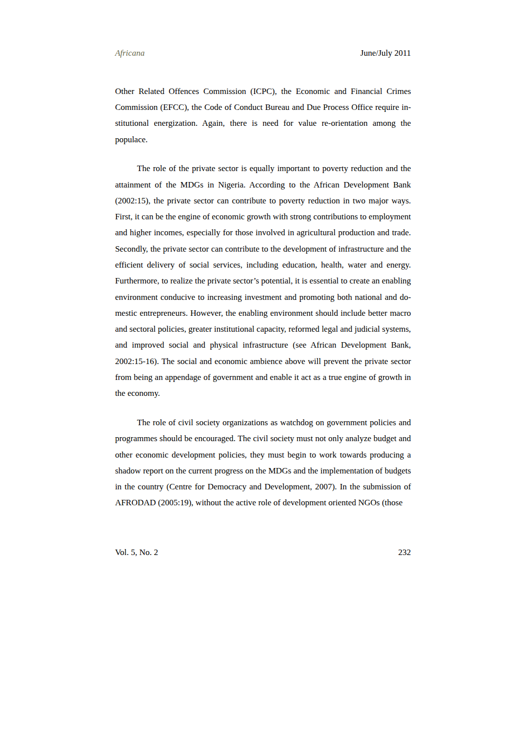Africana June/July 2011
Other Related Offences Commission (ICPC), the Economic and Financial Crimes Commission (EFCC), the Code of Conduct Bureau and Due Process Office require institutional energization. Again, there is need for value re-orientation among the populace.
The role of the private sector is equally important to poverty reduction and the attainment of the MDGs in Nigeria. According to the African Development Bank (2002:15), the private sector can contribute to poverty reduction in two major ways. First, it can be the engine of economic growth with strong contributions to employment and higher incomes, especially for those involved in agricultural production and trade. Secondly, the private sector can contribute to the development of infrastructure and the efficient delivery of social services, including education, health, water and energy. Furthermore, to realize the private sector’s potential, it is essential to create an enabling environment conducive to increasing investment and promoting both national and domestic entrepreneurs. However, the enabling environment should include better macro and sectoral policies, greater institutional capacity, reformed legal and judicial systems, and improved social and physical infrastructure (see African Development Bank, 2002:15-16). The social and economic ambience above will prevent the private sector from being an appendage of government and enable it act as a true engine of growth in the economy.
The role of civil society organizations as watchdog on government policies and programmes should be encouraged. The civil society must not only analyze budget and other economic development policies, they must begin to work towards producing a shadow report on the current progress on the MDGs and the implementation of budgets in the country (Centre for Democracy and Development, 2007). In the submission of AFRODAD (2005:19), without the active role of development oriented NGOs (those
Vol. 5, No. 2 232